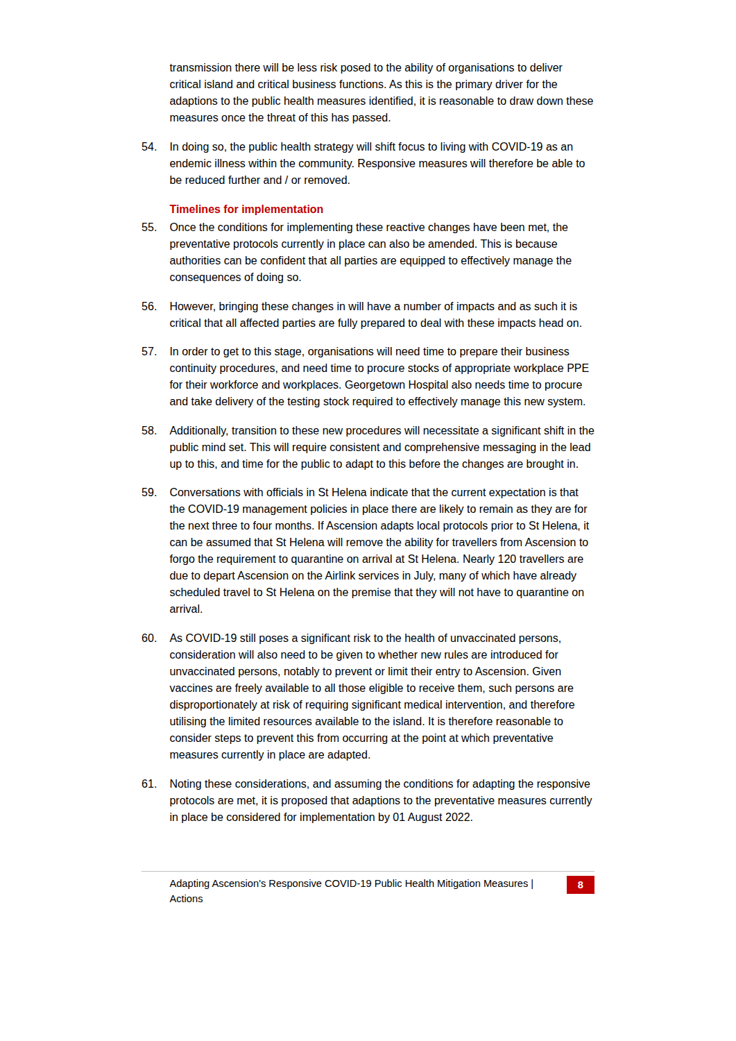transmission there will be less risk posed to the ability of organisations to deliver critical island and critical business functions. As this is the primary driver for the adaptions to the public health measures identified, it is reasonable to draw down these measures once the threat of this has passed.
54. In doing so, the public health strategy will shift focus to living with COVID-19 as an endemic illness within the community. Responsive measures will therefore be able to be reduced further and / or removed.
Timelines for implementation
55. Once the conditions for implementing these reactive changes have been met, the preventative protocols currently in place can also be amended. This is because authorities can be confident that all parties are equipped to effectively manage the consequences of doing so.
56. However, bringing these changes in will have a number of impacts and as such it is critical that all affected parties are fully prepared to deal with these impacts head on.
57. In order to get to this stage, organisations will need time to prepare their business continuity procedures, and need time to procure stocks of appropriate workplace PPE for their workforce and workplaces. Georgetown Hospital also needs time to procure and take delivery of the testing stock required to effectively manage this new system.
58. Additionally, transition to these new procedures will necessitate a significant shift in the public mind set. This will require consistent and comprehensive messaging in the lead up to this, and time for the public to adapt to this before the changes are brought in.
59. Conversations with officials in St Helena indicate that the current expectation is that the COVID-19 management policies in place there are likely to remain as they are for the next three to four months. If Ascension adapts local protocols prior to St Helena, it can be assumed that St Helena will remove the ability for travellers from Ascension to forgo the requirement to quarantine on arrival at St Helena. Nearly 120 travellers are due to depart Ascension on the Airlink services in July, many of which have already scheduled travel to St Helena on the premise that they will not have to quarantine on arrival.
60. As COVID-19 still poses a significant risk to the health of unvaccinated persons, consideration will also need to be given to whether new rules are introduced for unvaccinated persons, notably to prevent or limit their entry to Ascension. Given vaccines are freely available to all those eligible to receive them, such persons are disproportionately at risk of requiring significant medical intervention, and therefore utilising the limited resources available to the island. It is therefore reasonable to consider steps to prevent this from occurring at the point at which preventative measures currently in place are adapted.
61. Noting these considerations, and assuming the conditions for adapting the responsive protocols are met, it is proposed that adaptions to the preventative measures currently in place be considered for implementation by 01 August 2022.
Adapting Ascension's Responsive COVID-19 Public Health Mitigation Measures | Actions
8